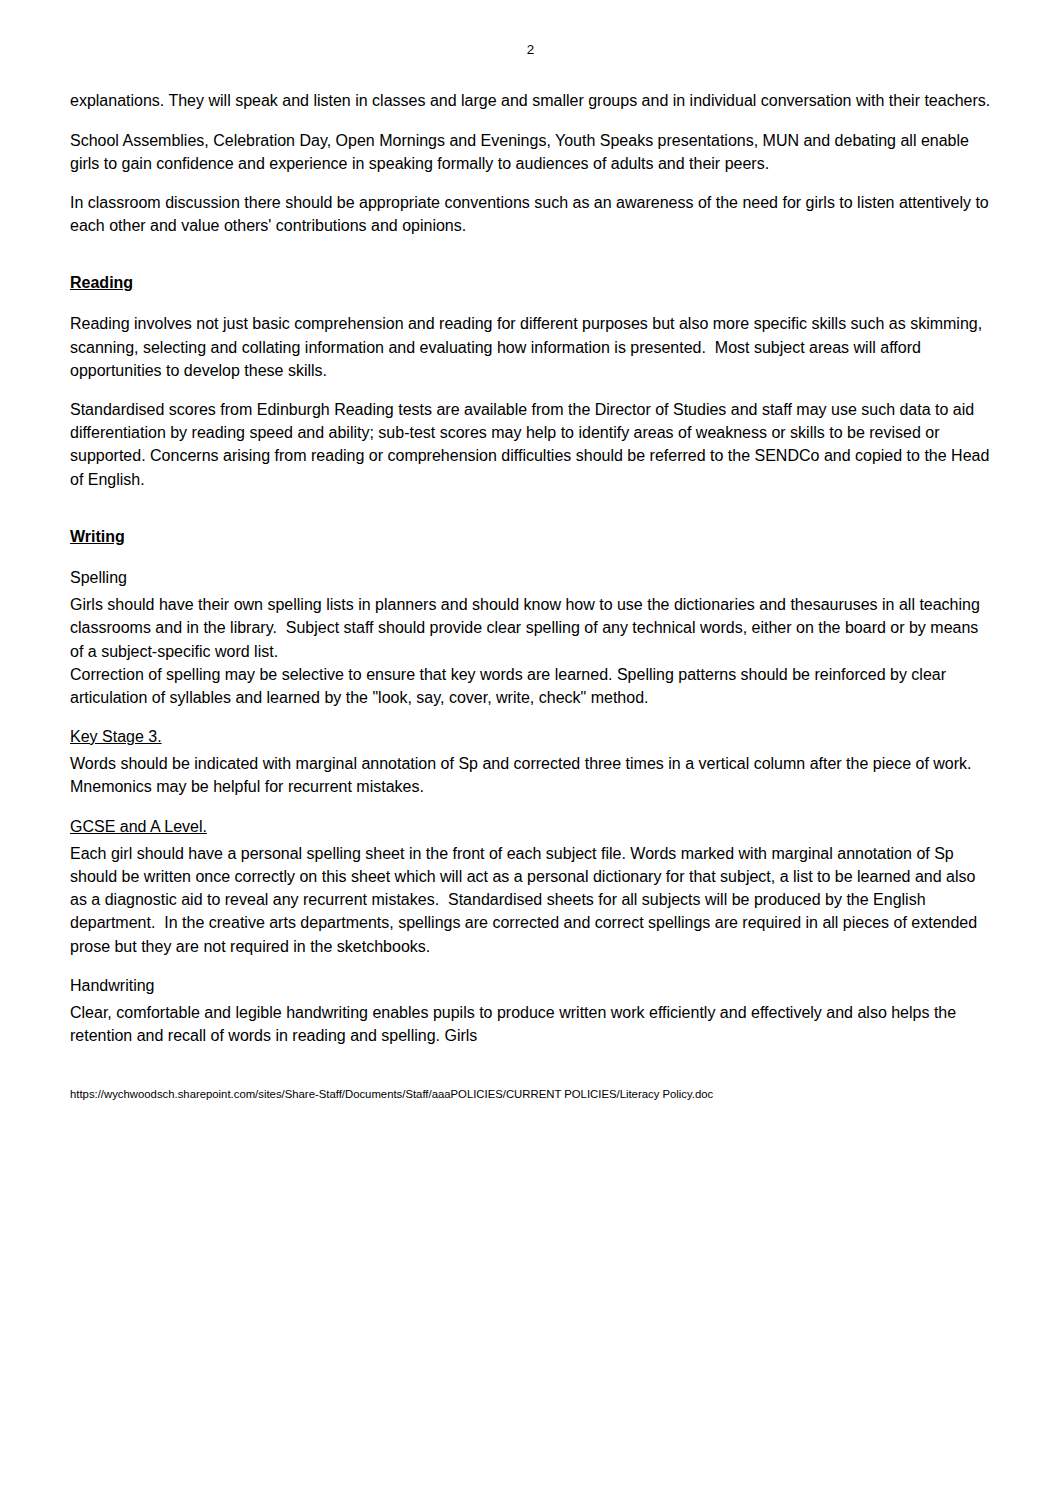2
explanations. They will speak and listen in classes and large and smaller groups and in individual conversation with their teachers.
School Assemblies, Celebration Day, Open Mornings and Evenings, Youth Speaks presentations, MUN and debating all enable girls to gain confidence and experience in speaking formally to audiences of adults and their peers.
In classroom discussion there should be appropriate conventions such as an awareness of the need for girls to listen attentively to each other and value others' contributions and opinions.
Reading
Reading involves not just basic comprehension and reading for different purposes but also more specific skills such as skimming, scanning, selecting and collating information and evaluating how information is presented. Most subject areas will afford opportunities to develop these skills.
Standardised scores from Edinburgh Reading tests are available from the Director of Studies and staff may use such data to aid differentiation by reading speed and ability; sub-test scores may help to identify areas of weakness or skills to be revised or supported. Concerns arising from reading or comprehension difficulties should be referred to the SENDCo and copied to the Head of English.
Writing
Spelling
Girls should have their own spelling lists in planners and should know how to use the dictionaries and thesauruses in all teaching classrooms and in the library. Subject staff should provide clear spelling of any technical words, either on the board or by means of a subject-specific word list.
Correction of spelling may be selective to ensure that key words are learned. Spelling patterns should be reinforced by clear articulation of syllables and learned by the "look, say, cover, write, check" method.
Key Stage 3.
Words should be indicated with marginal annotation of Sp and corrected three times in a vertical column after the piece of work. Mnemonics may be helpful for recurrent mistakes.
GCSE and A Level.
Each girl should have a personal spelling sheet in the front of each subject file. Words marked with marginal annotation of Sp should be written once correctly on this sheet which will act as a personal dictionary for that subject, a list to be learned and also as a diagnostic aid to reveal any recurrent mistakes. Standardised sheets for all subjects will be produced by the English department. In the creative arts departments, spellings are corrected and correct spellings are required in all pieces of extended prose but they are not required in the sketchbooks.
Handwriting
Clear, comfortable and legible handwriting enables pupils to produce written work efficiently and effectively and also helps the retention and recall of words in reading and spelling. Girls
https://wychwoodsch.sharepoint.com/sites/Share-Staff/Documents/Staff/aaaPOLICIES/CURRENT POLICIES/Literacy Policy.doc